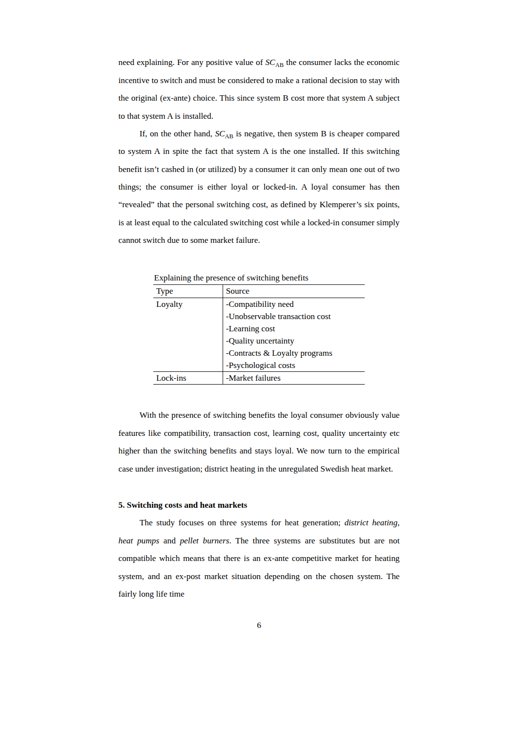need explaining. For any positive value of SC AB the consumer lacks the economic incentive to switch and must be considered to make a rational decision to stay with the original (ex-ante) choice. This since system B cost more that system A subject to that system A is installed.
If, on the other hand, SC AB is negative, then system B is cheaper compared to system A in spite the fact that system A is the one installed. If this switching benefit isn’t cashed in (or utilized) by a consumer it can only mean one out of two things; the consumer is either loyal or locked-in. A loyal consumer has then “revealed” that the personal switching cost, as defined by Klemperer’s six points, is at least equal to the calculated switching cost while a locked-in consumer simply cannot switch due to some market failure.
Explaining the presence of switching benefits
| Type | Source |
| --- | --- |
| Loyalty | -Compatibility need -Unobservable transaction cost -Learning cost -Quality uncertainty -Contracts & Loyalty programs -Psychological costs |
| Lock-ins | -Market failures |
With the presence of switching benefits the loyal consumer obviously value features like compatibility, transaction cost, learning cost, quality uncertainty etc higher than the switching benefits and stays loyal. We now turn to the empirical case under investigation; district heating in the unregulated Swedish heat market.
5. Switching costs and heat markets
The study focuses on three systems for heat generation; district heating, heat pumps and pellet burners. The three systems are substitutes but are not compatible which means that there is an ex-ante competitive market for heating system, and an ex-post market situation depending on the chosen system. The fairly long life time
6